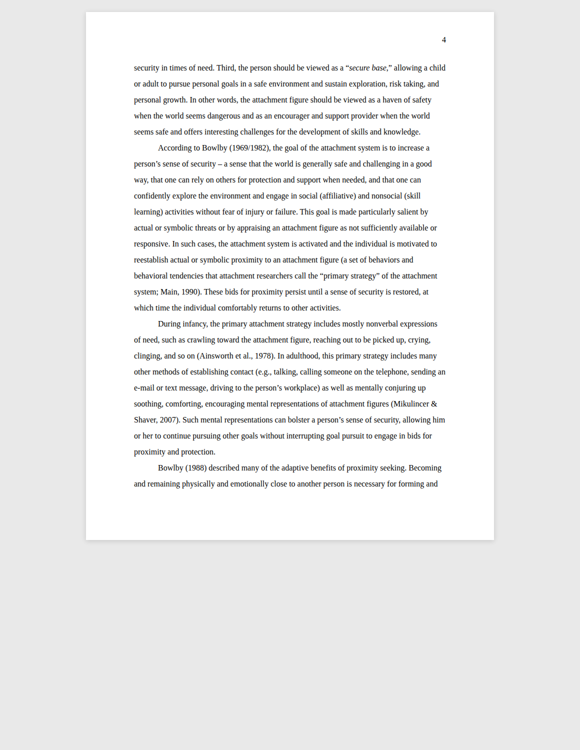4
security in times of need. Third, the person should be viewed as a “secure base,” allowing a child or adult to pursue personal goals in a safe environment and sustain exploration, risk taking, and personal growth. In other words, the attachment figure should be viewed as a haven of safety when the world seems dangerous and as an encourager and support provider when the world seems safe and offers interesting challenges for the development of skills and knowledge.
According to Bowlby (1969/1982), the goal of the attachment system is to increase a person’s sense of security – a sense that the world is generally safe and challenging in a good way, that one can rely on others for protection and support when needed, and that one can confidently explore the environment and engage in social (affiliative) and nonsocial (skill learning) activities without fear of injury or failure. This goal is made particularly salient by actual or symbolic threats or by appraising an attachment figure as not sufficiently available or responsive. In such cases, the attachment system is activated and the individual is motivated to reestablish actual or symbolic proximity to an attachment figure (a set of behaviors and behavioral tendencies that attachment researchers call the “primary strategy” of the attachment system; Main, 1990). These bids for proximity persist until a sense of security is restored, at which time the individual comfortably returns to other activities.
During infancy, the primary attachment strategy includes mostly nonverbal expressions of need, such as crawling toward the attachment figure, reaching out to be picked up, crying, clinging, and so on (Ainsworth et al., 1978). In adulthood, this primary strategy includes many other methods of establishing contact (e.g., talking, calling someone on the telephone, sending an e-mail or text message, driving to the person’s workplace) as well as mentally conjuring up soothing, comforting, encouraging mental representations of attachment figures (Mikulincer & Shaver, 2007). Such mental representations can bolster a person’s sense of security, allowing him or her to continue pursuing other goals without interrupting goal pursuit to engage in bids for proximity and protection.
Bowlby (1988) described many of the adaptive benefits of proximity seeking. Becoming and remaining physically and emotionally close to another person is necessary for forming and